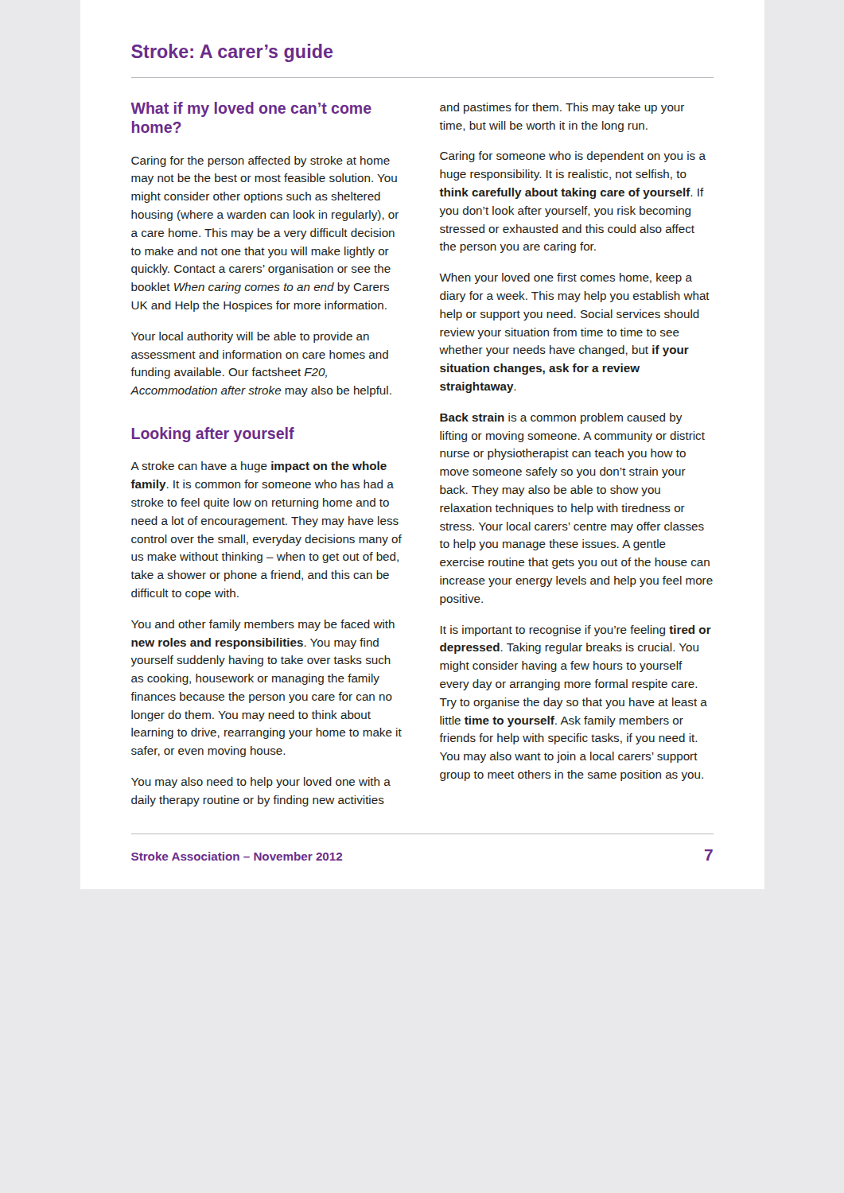Stroke: A carer’s guide
What if my loved one can’t come home?
Caring for the person affected by stroke at home may not be the best or most feasible solution. You might consider other options such as sheltered housing (where a warden can look in regularly), or a care home. This may be a very difficult decision to make and not one that you will make lightly or quickly. Contact a carers’ organisation or see the booklet When caring comes to an end by Carers UK and Help the Hospices for more information.
Your local authority will be able to provide an assessment and information on care homes and funding available. Our factsheet F20, Accommodation after stroke may also be helpful.
Looking after yourself
A stroke can have a huge impact on the whole family. It is common for someone who has had a stroke to feel quite low on returning home and to need a lot of encouragement. They may have less control over the small, everyday decisions many of us make without thinking – when to get out of bed, take a shower or phone a friend, and this can be difficult to cope with.
You and other family members may be faced with new roles and responsibilities. You may find yourself suddenly having to take over tasks such as cooking, housework or managing the family finances because the person you care for can no longer do them. You may need to think about learning to drive, rearranging your home to make it safer, or even moving house.
You may also need to help your loved one with a daily therapy routine or by finding new activities and pastimes for them. This may take up your time, but will be worth it in the long run.
Caring for someone who is dependent on you is a huge responsibility. It is realistic, not selfish, to think carefully about taking care of yourself. If you don’t look after yourself, you risk becoming stressed or exhausted and this could also affect the person you are caring for.
When your loved one first comes home, keep a diary for a week. This may help you establish what help or support you need. Social services should review your situation from time to time to see whether your needs have changed, but if your situation changes, ask for a review straightaway.
Back strain is a common problem caused by lifting or moving someone. A community or district nurse or physiotherapist can teach you how to move someone safely so you don’t strain your back. They may also be able to show you relaxation techniques to help with tiredness or stress. Your local carers’ centre may offer classes to help you manage these issues. A gentle exercise routine that gets you out of the house can increase your energy levels and help you feel more positive.
It is important to recognise if you’re feeling tired or depressed. Taking regular breaks is crucial. You might consider having a few hours to yourself every day or arranging more formal respite care. Try to organise the day so that you have at least a little time to yourself. Ask family members or friends for help with specific tasks, if you need it. You may also want to join a local carers’ support group to meet others in the same position as you.
Stroke Association – November 2012 7